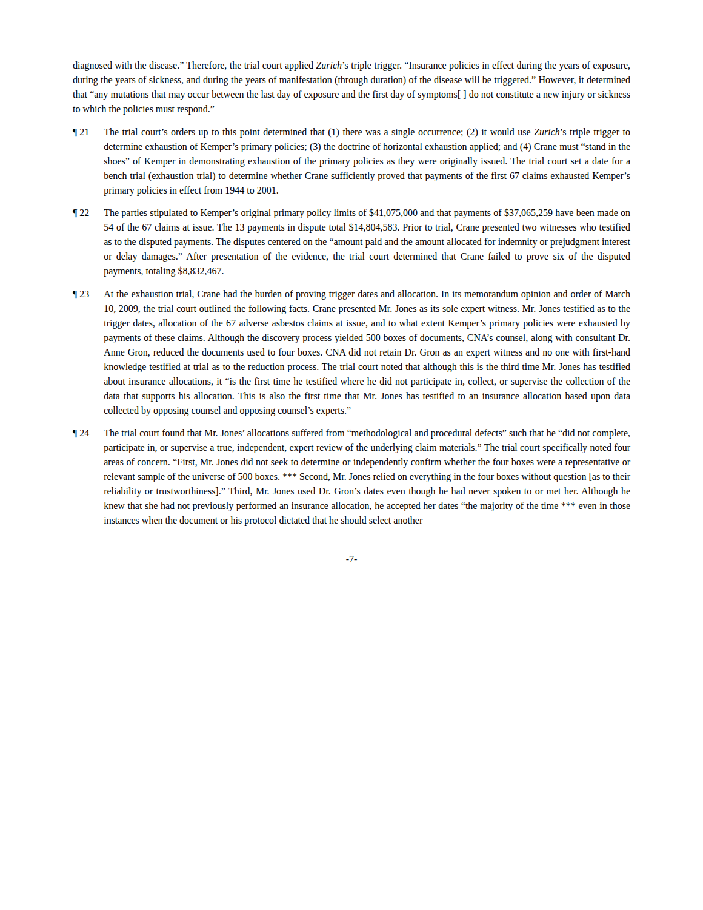diagnosed with the disease.” Therefore, the trial court applied Zurich’s triple trigger. “Insurance policies in effect during the years of exposure, during the years of sickness, and during the years of manifestation (through duration) of the disease will be triggered.” However, it determined that “any mutations that may occur between the last day of exposure and the first day of symptoms[ ] do not constitute a new injury or sickness to which the policies must respond.”
¶ 21
The trial court’s orders up to this point determined that (1) there was a single occurrence; (2) it would use Zurich’s triple trigger to determine exhaustion of Kemper’s primary policies; (3) the doctrine of horizontal exhaustion applied; and (4) Crane must “stand in the shoes” of Kemper in demonstrating exhaustion of the primary policies as they were originally issued. The trial court set a date for a bench trial (exhaustion trial) to determine whether Crane sufficiently proved that payments of the first 67 claims exhausted Kemper’s primary policies in effect from 1944 to 2001.
¶ 22
The parties stipulated to Kemper’s original primary policy limits of $41,075,000 and that payments of $37,065,259 have been made on 54 of the 67 claims at issue. The 13 payments in dispute total $14,804,583. Prior to trial, Crane presented two witnesses who testified as to the disputed payments. The disputes centered on the “amount paid and the amount allocated for indemnity or prejudgment interest or delay damages.” After presentation of the evidence, the trial court determined that Crane failed to prove six of the disputed payments, totaling $8,832,467.
¶ 23
At the exhaustion trial, Crane had the burden of proving trigger dates and allocation. In its memorandum opinion and order of March 10, 2009, the trial court outlined the following facts. Crane presented Mr. Jones as its sole expert witness. Mr. Jones testified as to the trigger dates, allocation of the 67 adverse asbestos claims at issue, and to what extent Kemper’s primary policies were exhausted by payments of these claims. Although the discovery process yielded 500 boxes of documents, CNA’s counsel, along with consultant Dr. Anne Gron, reduced the documents used to four boxes. CNA did not retain Dr. Gron as an expert witness and no one with first-hand knowledge testified at trial as to the reduction process. The trial court noted that although this is the third time Mr. Jones has testified about insurance allocations, it “is the first time he testified where he did not participate in, collect, or supervise the collection of the data that supports his allocation. This is also the first time that Mr. Jones has testified to an insurance allocation based upon data collected by opposing counsel and opposing counsel’s experts.”
¶ 24
The trial court found that Mr. Jones’ allocations suffered from “methodological and procedural defects” such that he “did not complete, participate in, or supervise a true, independent, expert review of the underlying claim materials.” The trial court specifically noted four areas of concern. “First, Mr. Jones did not seek to determine or independently confirm whether the four boxes were a representative or relevant sample of the universe of 500 boxes. *** Second, Mr. Jones relied on everything in the four boxes without question [as to their reliability or trustworthiness].” Third, Mr. Jones used Dr. Gron’s dates even though he had never spoken to or met her. Although he knew that she had not previously performed an insurance allocation, he accepted her dates “the majority of the time *** even in those instances when the document or his protocol dictated that he should select another
-7-